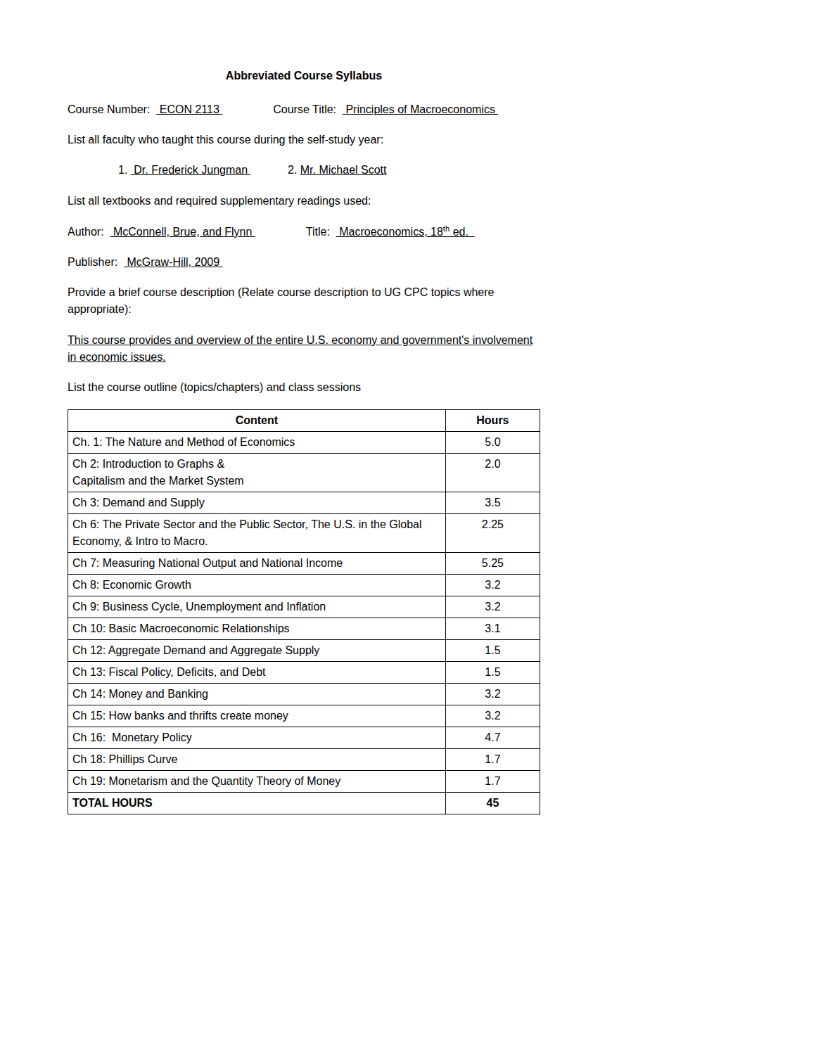Abbreviated Course Syllabus
Course Number: ECON 2113 Course Title: Principles of Macroeconomics
List all faculty who taught this course during the self-study year:
Dr. Frederick Jungman
Mr. Michael Scott
List all textbooks and required supplementary readings used:
Author: McConnell, Brue, and Flynn Title: Macroeconomics, 18th ed.
Publisher: McGraw-Hill, 2009
Provide a brief course description (Relate course description to UG CPC topics where appropriate):
This course provides and overview of the entire U.S. economy and government's involvement in economic issues.
List the course outline (topics/chapters) and class sessions
| Content | Hours |
| --- | --- |
| Ch. 1: The Nature and Method of Economics | 5.0 |
| Ch 2: Introduction to Graphs & Capitalism and the Market System | 2.0 |
| Ch 3: Demand and Supply | 3.5 |
| Ch 6: The Private Sector and the Public Sector, The U.S. in the Global Economy, & Intro to Macro. | 2.25 |
| Ch 7: Measuring National Output and National Income | 5.25 |
| Ch 8: Economic Growth | 3.2 |
| Ch 9: Business Cycle, Unemployment and Inflation | 3.2 |
| Ch 10: Basic Macroeconomic Relationships | 3.1 |
| Ch 12: Aggregate Demand and Aggregate Supply | 1.5 |
| Ch 13: Fiscal Policy, Deficits, and Debt | 1.5 |
| Ch 14: Money and Banking | 3.2 |
| Ch 15: How banks and thrifts create money | 3.2 |
| Ch 16: Monetary Policy | 4.7 |
| Ch 18: Phillips Curve | 1.7 |
| Ch 19: Monetarism and the Quantity Theory of Money | 1.7 |
| TOTAL HOURS | 45 |